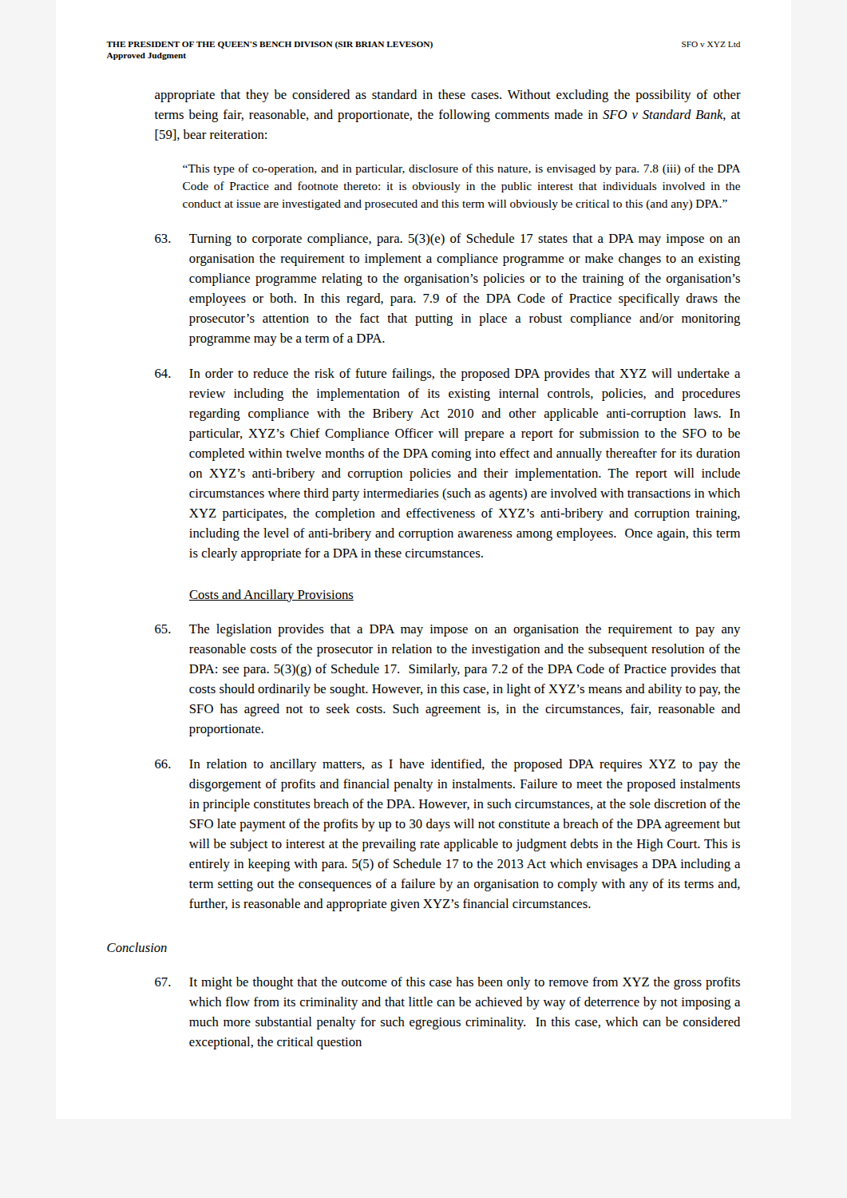The President of the Queen's Bench Divison (Sir Brian Leveson) Approved Judgment
SFO v XYZ Ltd
appropriate that they be considered as standard in these cases. Without excluding the possibility of other terms being fair, reasonable, and proportionate, the following comments made in SFO v Standard Bank, at [59], bear reiteration:
“This type of co-operation, and in particular, disclosure of this nature, is envisaged by para. 7.8 (iii) of the DPA Code of Practice and footnote thereto: it is obviously in the public interest that individuals involved in the conduct at issue are investigated and prosecuted and this term will obviously be critical to this (and any) DPA.”
63. Turning to corporate compliance, para. 5(3)(e) of Schedule 17 states that a DPA may impose on an organisation the requirement to implement a compliance programme or make changes to an existing compliance programme relating to the organisation’s policies or to the training of the organisation’s employees or both. In this regard, para. 7.9 of the DPA Code of Practice specifically draws the prosecutor’s attention to the fact that putting in place a robust compliance and/or monitoring programme may be a term of a DPA.
64. In order to reduce the risk of future failings, the proposed DPA provides that XYZ will undertake a review including the implementation of its existing internal controls, policies, and procedures regarding compliance with the Bribery Act 2010 and other applicable anti-corruption laws. In particular, XYZ’s Chief Compliance Officer will prepare a report for submission to the SFO to be completed within twelve months of the DPA coming into effect and annually thereafter for its duration on XYZ’s anti-bribery and corruption policies and their implementation. The report will include circumstances where third party intermediaries (such as agents) are involved with transactions in which XYZ participates, the completion and effectiveness of XYZ’s anti-bribery and corruption training, including the level of anti-bribery and corruption awareness among employees. Once again, this term is clearly appropriate for a DPA in these circumstances.
Costs and Ancillary Provisions
65. The legislation provides that a DPA may impose on an organisation the requirement to pay any reasonable costs of the prosecutor in relation to the investigation and the subsequent resolution of the DPA: see para. 5(3)(g) of Schedule 17. Similarly, para 7.2 of the DPA Code of Practice provides that costs should ordinarily be sought. However, in this case, in light of XYZ’s means and ability to pay, the SFO has agreed not to seek costs. Such agreement is, in the circumstances, fair, reasonable and proportionate.
66. In relation to ancillary matters, as I have identified, the proposed DPA requires XYZ to pay the disgorgement of profits and financial penalty in instalments. Failure to meet the proposed instalments in principle constitutes breach of the DPA. However, in such circumstances, at the sole discretion of the SFO late payment of the profits by up to 30 days will not constitute a breach of the DPA agreement but will be subject to interest at the prevailing rate applicable to judgment debts in the High Court. This is entirely in keeping with para. 5(5) of Schedule 17 to the 2013 Act which envisages a DPA including a term setting out the consequences of a failure by an organisation to comply with any of its terms and, further, is reasonable and appropriate given XYZ’s financial circumstances.
Conclusion
67. It might be thought that the outcome of this case has been only to remove from XYZ the gross profits which flow from its criminality and that little can be achieved by way of deterrence by not imposing a much more substantial penalty for such egregious criminality. In this case, which can be considered exceptional, the critical question